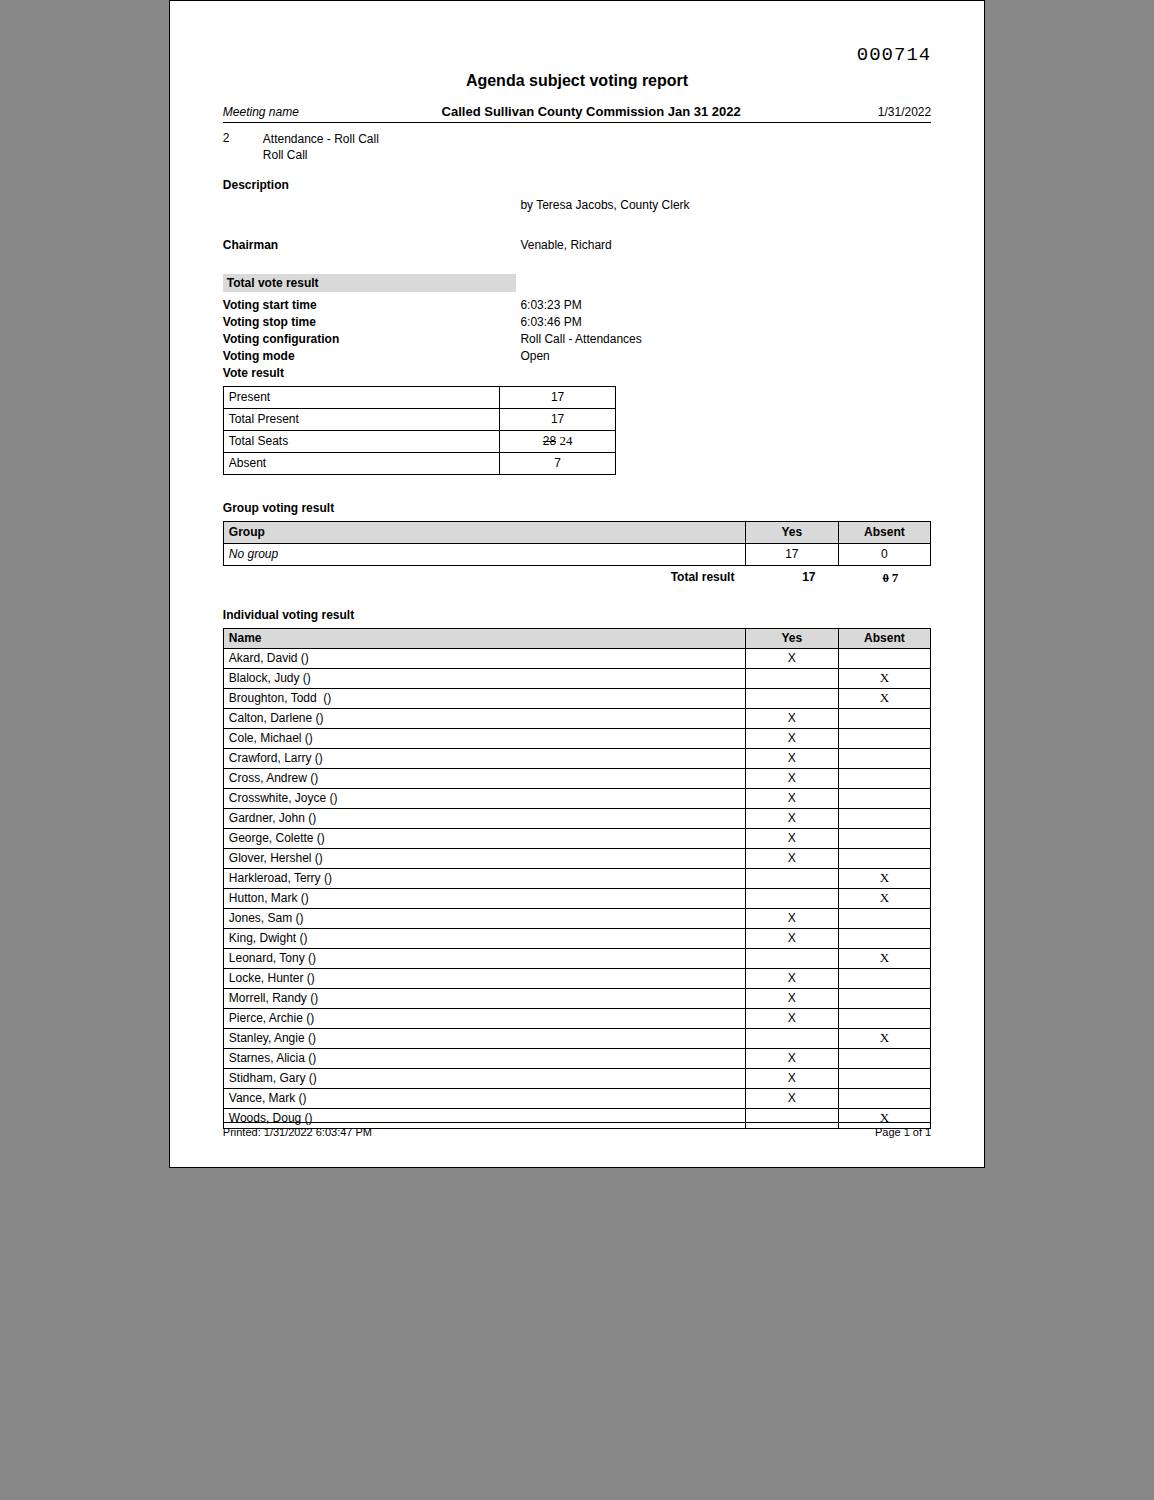000714
Agenda subject voting report
Meeting name
Called Sullivan County Commission Jan 31 2022
1/31/2022
2
Attendance - Roll Call
Roll Call
Description
by Teresa Jacobs, County Clerk
Chairman
Venable, Richard
Total vote result
Voting start time
6:03:23 PM
Voting stop time
6:03:46 PM
Voting configuration
Roll Call - Attendances
Voting mode
Open
Vote result
| Present | 17 |
| Total Present | 17 |
| Total Seats | 28 24 |
| Absent | 7 |
Group voting result
| Group | Yes | Absent |
| --- | --- | --- |
| No group | 17 | 0 |
Total result
17
0 7
Individual voting result
| Name | Yes | Absent |
| --- | --- | --- |
| Akard, David () | X | |
| Blalock, Judy () | | X |
| Broughton, Todd () | | X |
| Calton, Darlene () | X | |
| Cole, Michael () | X | |
| Crawford, Larry () | X | |
| Cross, Andrew () | X | |
| Crosswhite, Joyce () | X | |
| Gardner, John () | X | |
| George, Colette () | X | |
| Glover, Hershel () | X | |
| Harkleroad, Terry () | | X |
| Hutton, Mark () | | X |
| Jones, Sam () | X | |
| King, Dwight () | X | |
| Leonard, Tony () | | X |
| Locke, Hunter () | X | |
| Morrell, Randy () | X | |
| Pierce, Archie () | X | |
| Stanley, Angie () | | X |
| Starnes, Alicia () | X | |
| Stidham, Gary () | X | |
| Vance, Mark () | X | |
| Woods, Doug () | | X |
Printed: 1/31/2022 6:03:47 PM
Page 1 of 1